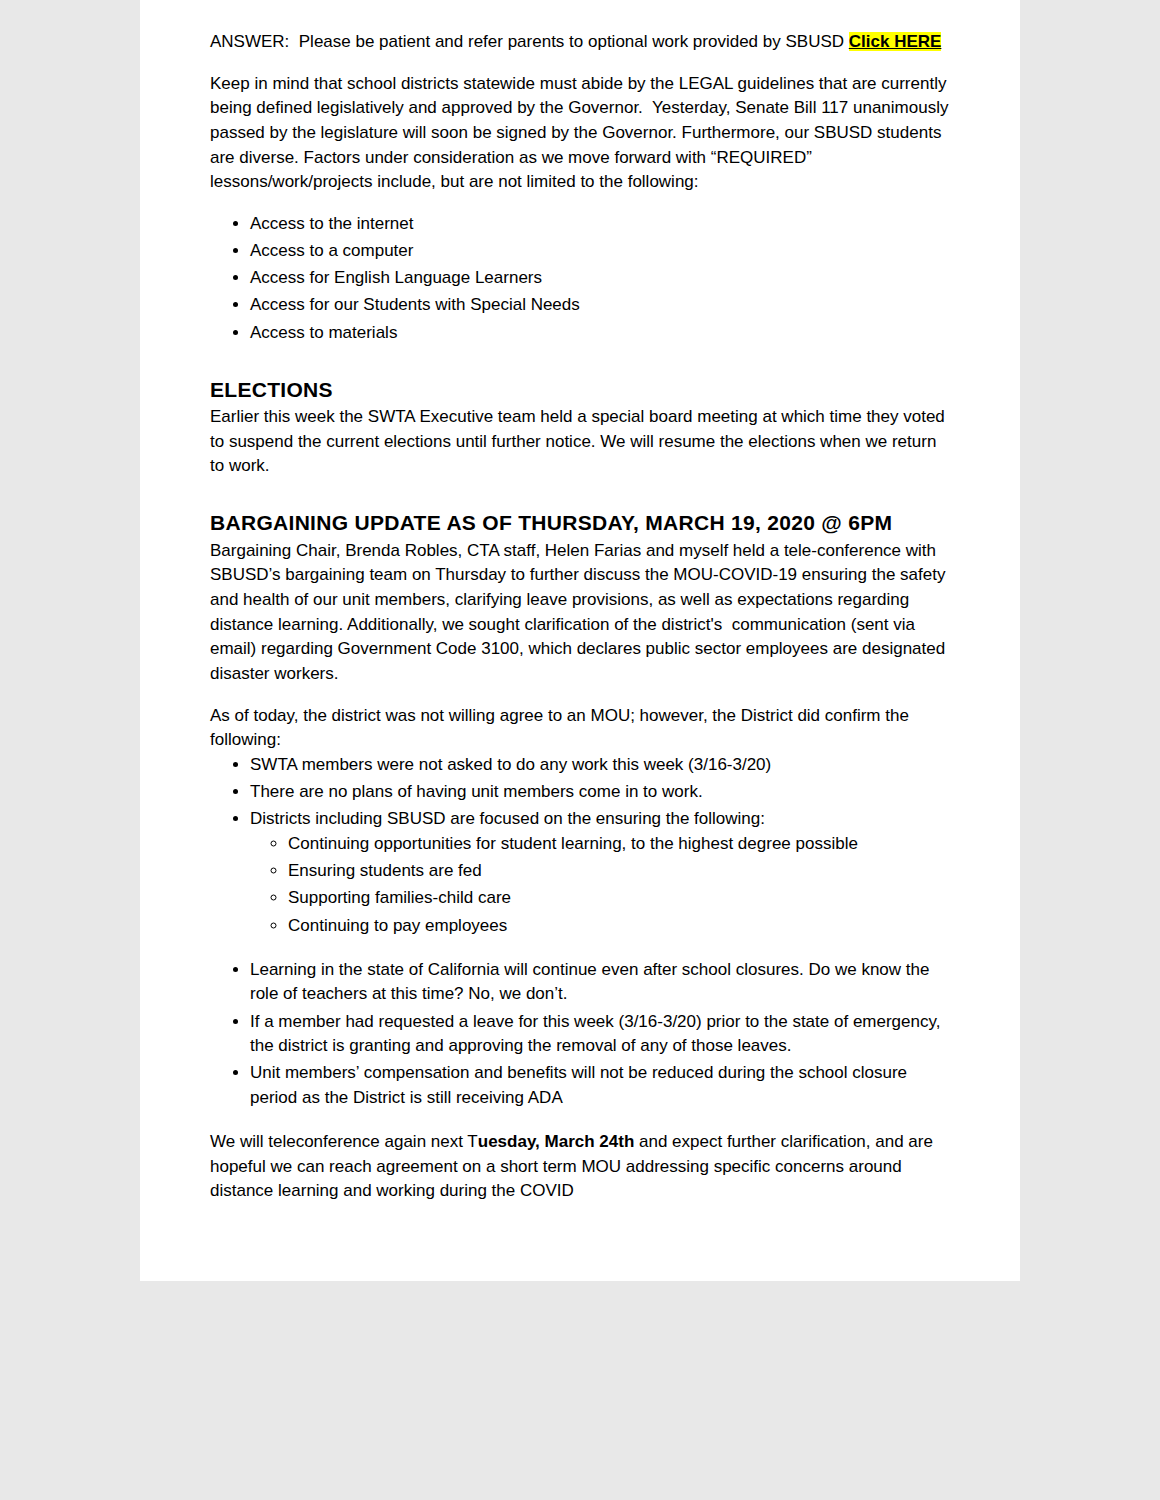ANSWER: Please be patient and refer parents to optional work provided by SBUSD Click HERE
Keep in mind that school districts statewide must abide by the LEGAL guidelines that are currently being defined legislatively and approved by the Governor. Yesterday, Senate Bill 117 unanimously passed by the legislature will soon be signed by the Governor. Furthermore, our SBUSD students are diverse. Factors under consideration as we move forward with “REQUIRED” lessons/work/projects include, but are not limited to the following:
Access to the internet
Access to a computer
Access for English Language Learners
Access for our Students with Special Needs
Access to materials
Elections
Earlier this week the SWTA Executive team held a special board meeting at which time they voted to suspend the current elections until further notice. We will resume the elections when we return to work.
Bargaining Update as of Thursday, March 19, 2020 @ 6pm
Bargaining Chair, Brenda Robles, CTA staff, Helen Farias and myself held a tele-conference with SBUSD’s bargaining team on Thursday to further discuss the MOU-COVID-19 ensuring the safety and health of our unit members, clarifying leave provisions, as well as expectations regarding distance learning. Additionally, we sought clarification of the district's communication (sent via email) regarding Government Code 3100, which declares public sector employees are designated disaster workers.
As of today, the district was not willing agree to an MOU; however, the District did confirm the following:
SWTA members were not asked to do any work this week (3/16-3/20)
There are no plans of having unit members come in to work.
Districts including SBUSD are focused on the ensuring the following:
Continuing opportunities for student learning, to the highest degree possible
Ensuring students are fed
Supporting families-child care
Continuing to pay employees
Learning in the state of California will continue even after school closures. Do we know the role of teachers at this time? No, we don’t.
If a member had requested a leave for this week (3/16-3/20) prior to the state of emergency, the district is granting and approving the removal of any of those leaves.
Unit members’ compensation and benefits will not be reduced during the school closure period as the District is still receiving ADA
We will teleconference again next Tuesday, March 24th and expect further clarification, and are hopeful we can reach agreement on a short term MOU addressing specific concerns around distance learning and working during the COVID